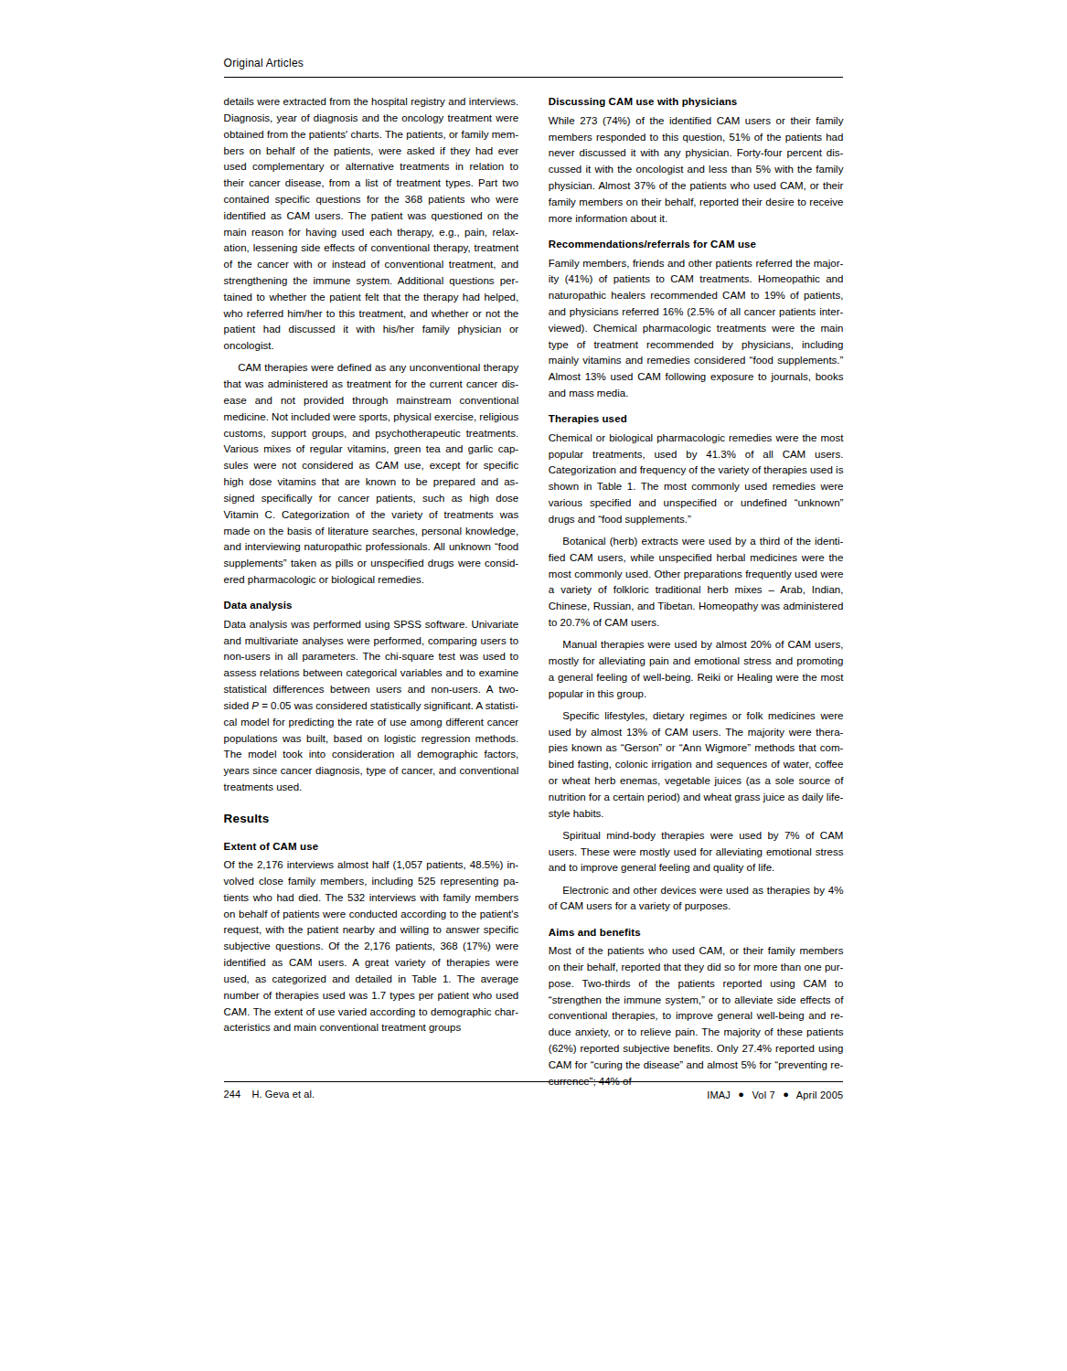Original Articles
details were extracted from the hospital registry and interviews. Diagnosis, year of diagnosis and the oncology treatment were obtained from the patients' charts. The patients, or family members on behalf of the patients, were asked if they had ever used complementary or alternative treatments in relation to their cancer disease, from a list of treatment types. Part two contained specific questions for the 368 patients who were identified as CAM users. The patient was questioned on the main reason for having used each therapy, e.g., pain, relaxation, lessening side effects of conventional therapy, treatment of the cancer with or instead of conventional treatment, and strengthening the immune system. Additional questions pertained to whether the patient felt that the therapy had helped, who referred him/her to this treatment, and whether or not the patient had discussed it with his/her family physician or oncologist.
CAM therapies were defined as any unconventional therapy that was administered as treatment for the current cancer disease and not provided through mainstream conventional medicine. Not included were sports, physical exercise, religious customs, support groups, and psychotherapeutic treatments. Various mixes of regular vitamins, green tea and garlic capsules were not considered as CAM use, except for specific high dose vitamins that are known to be prepared and assigned specifically for cancer patients, such as high dose Vitamin C. Categorization of the variety of treatments was made on the basis of literature searches, personal knowledge, and interviewing naturopathic professionals. All unknown “food supplements” taken as pills or unspecified drugs were considered pharmacologic or biological remedies.
Data analysis
Data analysis was performed using SPSS software. Univariate and multivariate analyses were performed, comparing users to non-users in all parameters. The chi-square test was used to assess relations between categorical variables and to examine statistical differences between users and non-users. A two-sided P = 0.05 was considered statistically significant. A statistical model for predicting the rate of use among different cancer populations was built, based on logistic regression methods. The model took into consideration all demographic factors, years since cancer diagnosis, type of cancer, and conventional treatments used.
Results
Extent of CAM use
Of the 2,176 interviews almost half (1,057 patients, 48.5%) involved close family members, including 525 representing patients who had died. The 532 interviews with family members on behalf of patients were conducted according to the patient's request, with the patient nearby and willing to answer specific subjective questions. Of the 2,176 patients, 368 (17%) were identified as CAM users. A great variety of therapies were used, as categorized and detailed in Table 1. The average number of therapies used was 1.7 types per patient who used CAM. The extent of use varied according to demographic characteristics and main conventional treatment groups
Discussing CAM use with physicians
While 273 (74%) of the identified CAM users or their family members responded to this question, 51% of the patients had never discussed it with any physician. Forty-four percent discussed it with the oncologist and less than 5% with the family physician. Almost 37% of the patients who used CAM, or their family members on their behalf, reported their desire to receive more information about it.
Recommendations/referrals for CAM use
Family members, friends and other patients referred the majority (41%) of patients to CAM treatments. Homeopathic and naturopathic healers recommended CAM to 19% of patients, and physicians referred 16% (2.5% of all cancer patients interviewed). Chemical pharmacologic treatments were the main type of treatment recommended by physicians, including mainly vitamins and remedies considered “food supplements.” Almost 13% used CAM following exposure to journals, books and mass media.
Therapies used
Chemical or biological pharmacologic remedies were the most popular treatments, used by 41.3% of all CAM users. Categorization and frequency of the variety of therapies used is shown in Table 1. The most commonly used remedies were various specified and unspecified or undefined “unknown” drugs and “food supplements.”
Botanical (herb) extracts were used by a third of the identified CAM users, while unspecified herbal medicines were the most commonly used. Other preparations frequently used were a variety of folkloric traditional herb mixes – Arab, Indian, Chinese, Russian, and Tibetan. Homeopathy was administered to 20.7% of CAM users.
Manual therapies were used by almost 20% of CAM users, mostly for alleviating pain and emotional stress and promoting a general feeling of well-being. Reiki or Healing were the most popular in this group.
Specific lifestyles, dietary regimes or folk medicines were used by almost 13% of CAM users. The majority were therapies known as “Gerson” or “Ann Wigmore” methods that combined fasting, colonic irrigation and sequences of water, coffee or wheat herb enemas, vegetable juices (as a sole source of nutrition for a certain period) and wheat grass juice as daily lifestyle habits.
Spiritual mind-body therapies were used by 7% of CAM users. These were mostly used for alleviating emotional stress and to improve general feeling and quality of life.
Electronic and other devices were used as therapies by 4% of CAM users for a variety of purposes.
Aims and benefits
Most of the patients who used CAM, or their family members on their behalf, reported that they did so for more than one purpose. Two-thirds of the patients reported using CAM to “strengthen the immune system,” or to alleviate side effects of conventional therapies, to improve general well-being and reduce anxiety, or to relieve pain. The majority of these patients (62%) reported subjective benefits. Only 27.4% reported using CAM for “curing the disease” and almost 5% for “preventing recurrence”; 44% of
244 H. Geva et al.
IMAJ ● Vol 7 ● April 2005